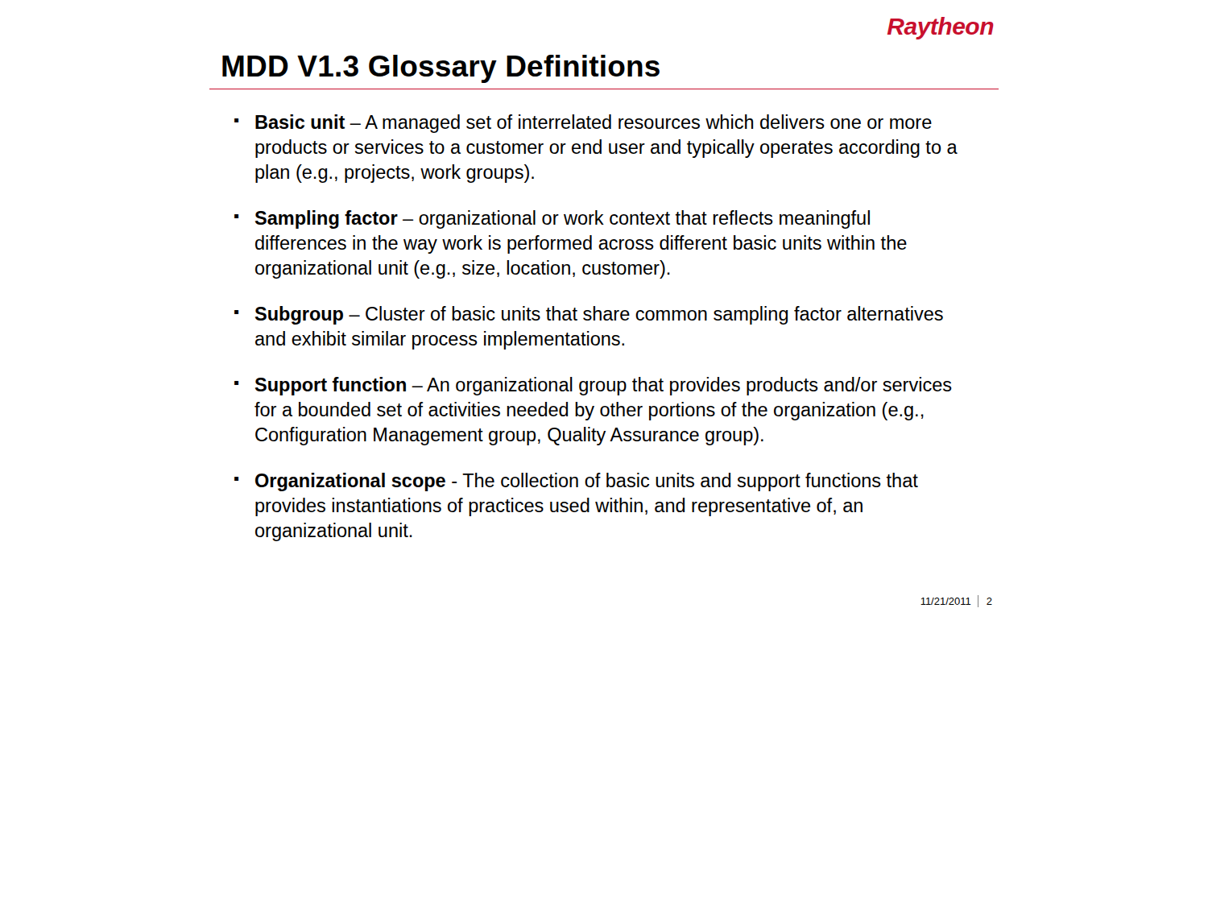Raytheon
MDD V1.3 Glossary Definitions
Basic unit – A managed set of interrelated resources which delivers one or more products or services to a customer or end user and typically operates according to a plan (e.g., projects, work groups).
Sampling factor – organizational or work context that reflects meaningful differences in the way work is performed across different basic units within the organizational unit (e.g., size, location, customer).
Subgroup – Cluster of basic units that share common sampling factor alternatives and exhibit similar process implementations.
Support function – An organizational group that provides products and/or services for a bounded set of activities needed by other portions of the organization (e.g., Configuration Management group, Quality Assurance group).
Organizational scope - The collection of basic units and support functions that provides instantiations of practices used within, and representative of, an organizational unit.
11/21/20112